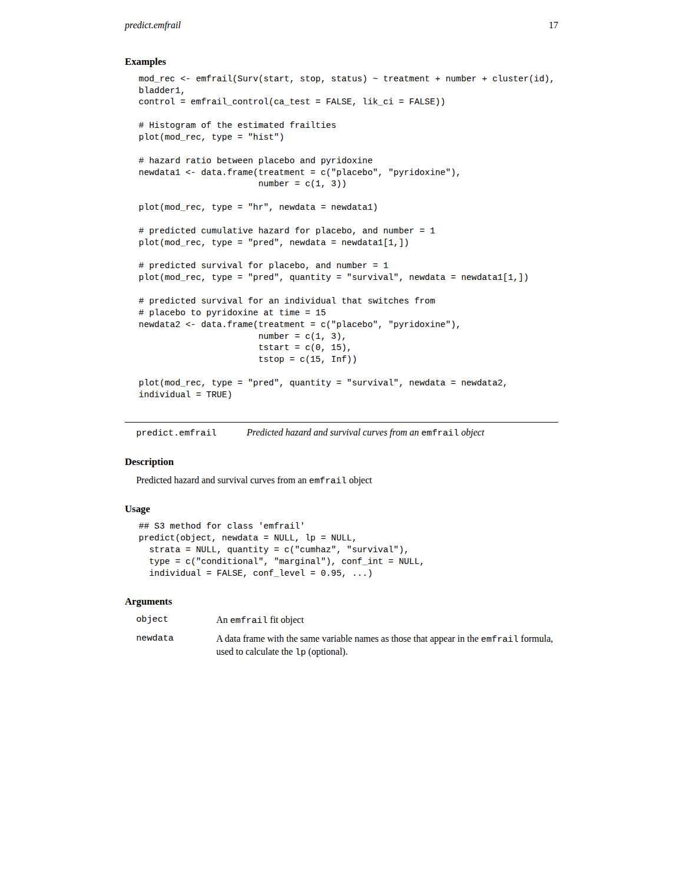predict.emfrail 17
Examples
mod_rec <- emfrail(Surv(start, stop, status) ~ treatment + number + cluster(id), bladder1,
control = emfrail_control(ca_test = FALSE, lik_ci = FALSE))

# Histogram of the estimated frailties
plot(mod_rec, type = "hist")

# hazard ratio between placebo and pyridoxine
newdata1 <- data.frame(treatment = c("placebo", "pyridoxine"),
                       number = c(1, 3))

plot(mod_rec, type = "hr", newdata = newdata1)

# predicted cumulative hazard for placebo, and number = 1
plot(mod_rec, type = "pred", newdata = newdata1[1,])

# predicted survival for placebo, and number = 1
plot(mod_rec, type = "pred", quantity = "survival", newdata = newdata1[1,])

# predicted survival for an individual that switches from
# placebo to pyridoxine at time = 15
newdata2 <- data.frame(treatment = c("placebo", "pyridoxine"),
                       number = c(1, 3),
                       tstart = c(0, 15),
                       tstop = c(15, Inf))

plot(mod_rec, type = "pred", quantity = "survival", newdata = newdata2, individual = TRUE)
predict.emfrail Predicted hazard and survival curves from an emfrail object
Description
Predicted hazard and survival curves from an emfrail object
Usage
## S3 method for class 'emfrail'
predict(object, newdata = NULL, lp = NULL,
  strata = NULL, quantity = c("cumhaz", "survival"),
  type = c("conditional", "marginal"), conf_int = NULL,
  individual = FALSE, conf_level = 0.95, ...)
Arguments
object
An emfrail fit object
newdata
A data frame with the same variable names as those that appear in the emfrail formula, used to calculate the lp (optional).